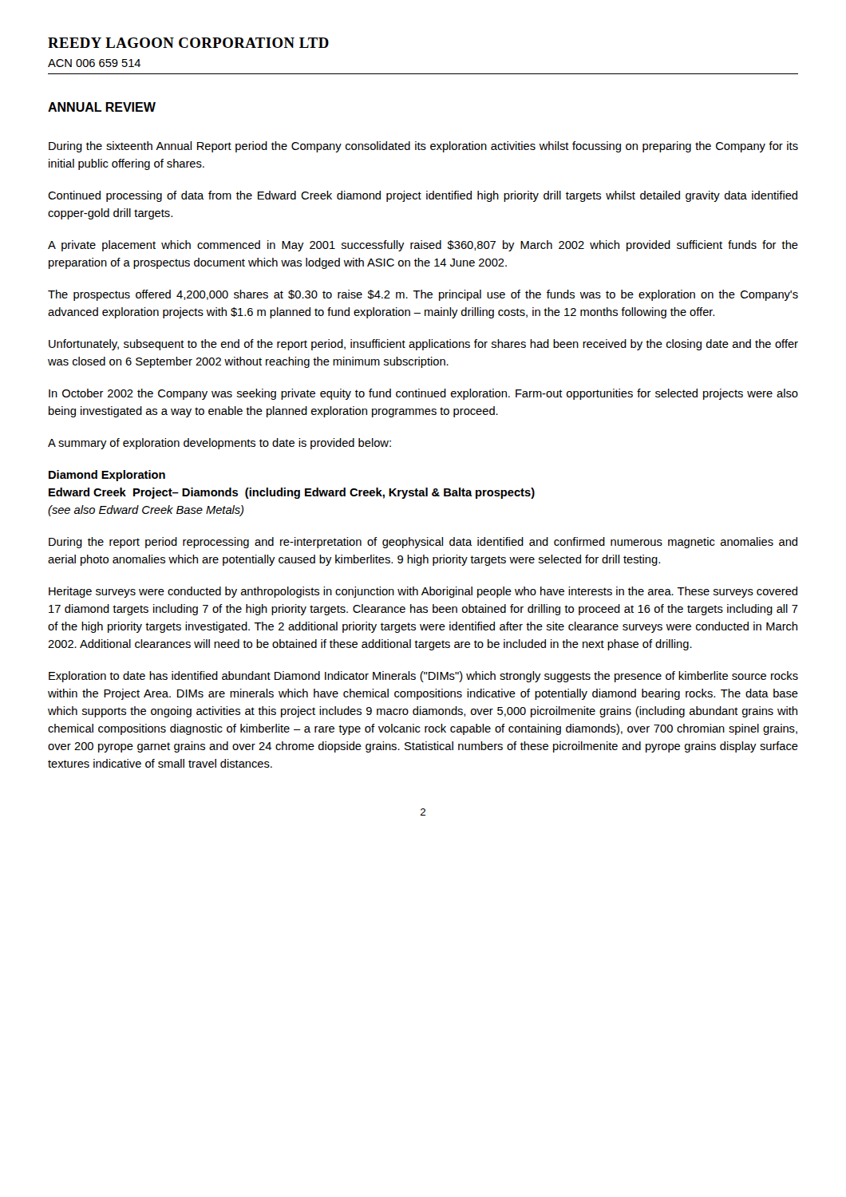REEDY LAGOON CORPORATION LTD
ACN 006 659 514
ANNUAL REVIEW
During the sixteenth Annual Report period the Company consolidated its exploration activities whilst focussing on preparing the Company for its initial public offering of shares.
Continued processing of data from the Edward Creek diamond project identified high priority drill targets whilst detailed gravity data identified copper-gold drill targets.
A private placement which commenced in May 2001 successfully raised $360,807 by March 2002 which provided sufficient funds for the preparation of a prospectus document which was lodged with ASIC on the 14 June 2002.
The prospectus offered 4,200,000 shares at $0.30 to raise $4.2 m. The principal use of the funds was to be exploration on the Company's advanced exploration projects with $1.6 m planned to fund exploration – mainly drilling costs, in the 12 months following the offer.
Unfortunately, subsequent to the end of the report period, insufficient applications for shares had been received by the closing date and the offer was closed on 6 September 2002 without reaching the minimum subscription.
In October 2002 the Company was seeking private equity to fund continued exploration. Farm-out opportunities for selected projects were also being investigated as a way to enable the planned exploration programmes to proceed.
A summary of exploration developments to date is provided below:
Diamond Exploration
Edward Creek Project– Diamonds (including Edward Creek, Krystal & Balta prospects)
(see also Edward Creek Base Metals)
During the report period reprocessing and re-interpretation of geophysical data identified and confirmed numerous magnetic anomalies and aerial photo anomalies which are potentially caused by kimberlites. 9 high priority targets were selected for drill testing.
Heritage surveys were conducted by anthropologists in conjunction with Aboriginal people who have interests in the area. These surveys covered 17 diamond targets including 7 of the high priority targets. Clearance has been obtained for drilling to proceed at 16 of the targets including all 7 of the high priority targets investigated. The 2 additional priority targets were identified after the site clearance surveys were conducted in March 2002. Additional clearances will need to be obtained if these additional targets are to be included in the next phase of drilling.
Exploration to date has identified abundant Diamond Indicator Minerals ("DIMs") which strongly suggests the presence of kimberlite source rocks within the Project Area. DIMs are minerals which have chemical compositions indicative of potentially diamond bearing rocks. The data base which supports the ongoing activities at this project includes 9 macro diamonds, over 5,000 picroilmenite grains (including abundant grains with chemical compositions diagnostic of kimberlite – a rare type of volcanic rock capable of containing diamonds), over 700 chromian spinel grains, over 200 pyrope garnet grains and over 24 chrome diopside grains. Statistical numbers of these picroilmenite and pyrope grains display surface textures indicative of small travel distances.
2